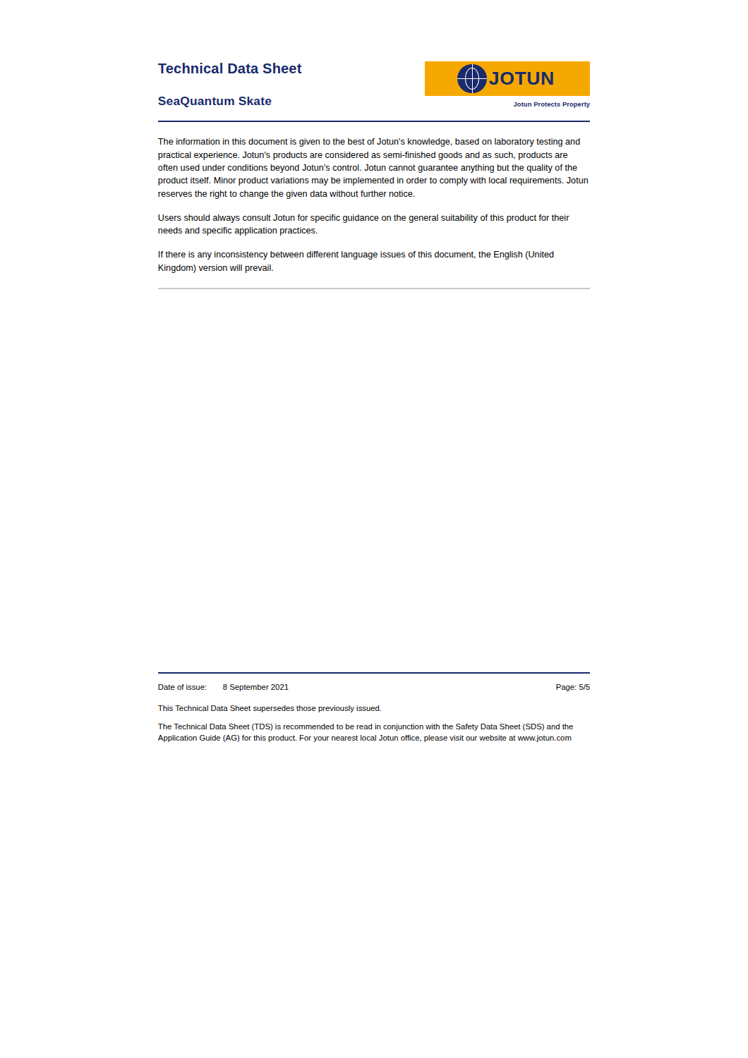Technical Data Sheet
SeaQuantum Skate
JOTUN
Jotun Protects Property
The information in this document is given to the best of Jotun's knowledge, based on laboratory testing and practical experience. Jotun's products are considered as semi-finished goods and as such, products are often used under conditions beyond Jotun's control. Jotun cannot guarantee anything but the quality of the product itself. Minor product variations may be implemented in order to comply with local requirements. Jotun reserves the right to change the given data without further notice.
Users should always consult Jotun for specific guidance on the general suitability of this product for their needs and specific application practices.
If there is any inconsistency between different language issues of this document, the English (United Kingdom) version will prevail.
Date of issue: 8 September 2021
Page: 5/5
This Technical Data Sheet supersedes those previously issued.
The Technical Data Sheet (TDS) is recommended to be read in conjunction with the Safety Data Sheet (SDS) and the Application Guide (AG) for this product. For your nearest local Jotun office, please visit our website at www.jotun.com